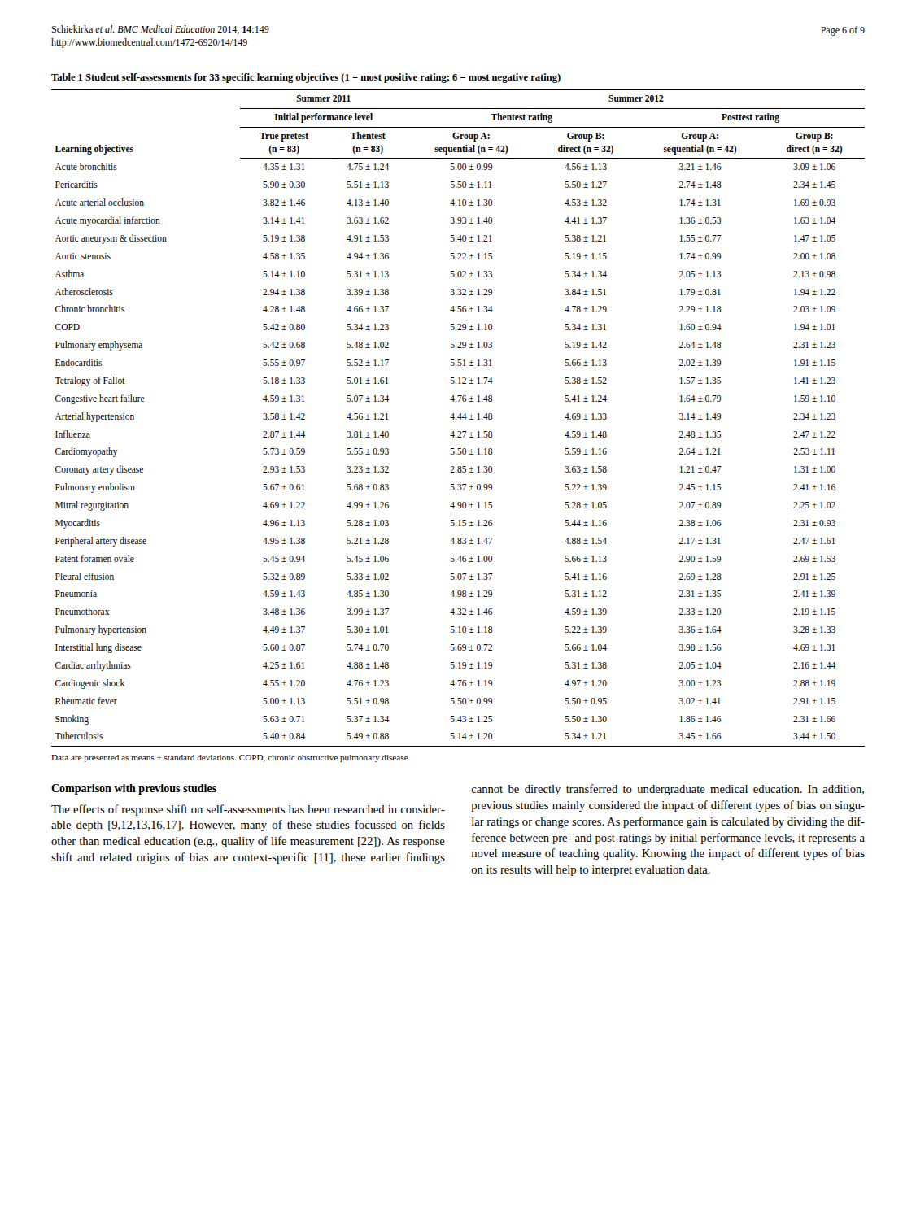Schiekirka et al. BMC Medical Education 2014, 14:149
http://www.biomedcentral.com/1472-6920/14/149
Page 6 of 9
Table 1 Student self-assessments for 33 specific learning objectives (1 = most positive rating; 6 = most negative rating)
| Learning objectives | Summer 2011 | Summer 2012 |
| --- | --- | --- |
| Initial performance level | Thentest rating | Posttest rating |
| True pretest (n = 83) | Thentest (n = 83) | Group A: sequential (n = 42) | Group B: direct (n = 32) | Group A: sequential (n = 42) | Group B: direct (n = 32) |
| Acute bronchitis | 4.35 ± 1.31 | 4.75 ± 1.24 | 5.00 ± 0.99 | 4.56 ± 1.13 | 3.21 ± 1.46 | 3.09 ± 1.06 |
| Pericarditis | 5.90 ± 0.30 | 5.51 ± 1.13 | 5.50 ± 1.11 | 5.50 ± 1.27 | 2.74 ± 1.48 | 2.34 ± 1.45 |
| Acute arterial occlusion | 3.82 ± 1.46 | 4.13 ± 1.40 | 4.10 ± 1.30 | 4.53 ± 1.32 | 1.74 ± 1.31 | 1.69 ± 0.93 |
| Acute myocardial infarction | 3.14 ± 1.41 | 3.63 ± 1.62 | 3.93 ± 1.40 | 4.41 ± 1.37 | 1.36 ± 0.53 | 1.63 ± 1.04 |
| Aortic aneurysm & dissection | 5.19 ± 1.38 | 4.91 ± 1.53 | 5.40 ± 1.21 | 5.38 ± 1.21 | 1.55 ± 0.77 | 1.47 ± 1.05 |
| Aortic stenosis | 4.58 ± 1.35 | 4.94 ± 1.36 | 5.22 ± 1.15 | 5.19 ± 1.15 | 1.74 ± 0.99 | 2.00 ± 1.08 |
| Asthma | 5.14 ± 1.10 | 5.31 ± 1.13 | 5.02 ± 1.33 | 5.34 ± 1.34 | 2.05 ± 1.13 | 2.13 ± 0.98 |
| Atherosclerosis | 2.94 ± 1.38 | 3.39 ± 1.38 | 3.32 ± 1.29 | 3.84 ± 1.51 | 1.79 ± 0.81 | 1.94 ± 1.22 |
| Chronic bronchitis | 4.28 ± 1.48 | 4.66 ± 1.37 | 4.56 ± 1.34 | 4.78 ± 1.29 | 2.29 ± 1.18 | 2.03 ± 1.09 |
| COPD | 5.42 ± 0.80 | 5.34 ± 1.23 | 5.29 ± 1.10 | 5.34 ± 1.31 | 1.60 ± 0.94 | 1.94 ± 1.01 |
| Pulmonary emphysema | 5.42 ± 0.68 | 5.48 ± 1.02 | 5.29 ± 1.03 | 5.19 ± 1.42 | 2.64 ± 1.48 | 2.31 ± 1.23 |
| Endocarditis | 5.55 ± 0.97 | 5.52 ± 1.17 | 5.51 ± 1.31 | 5.66 ± 1.13 | 2.02 ± 1.39 | 1.91 ± 1.15 |
| Tetralogy of Fallot | 5.18 ± 1.33 | 5.01 ± 1.61 | 5.12 ± 1.74 | 5.38 ± 1.52 | 1.57 ± 1.35 | 1.41 ± 1.23 |
| Congestive heart failure | 4.59 ± 1.31 | 5.07 ± 1.34 | 4.76 ± 1.48 | 5.41 ± 1.24 | 1.64 ± 0.79 | 1.59 ± 1.10 |
| Arterial hypertension | 3.58 ± 1.42 | 4.56 ± 1.21 | 4.44 ± 1.48 | 4.69 ± 1.33 | 3.14 ± 1.49 | 2.34 ± 1.23 |
| Influenza | 2.87 ± 1.44 | 3.81 ± 1.40 | 4.27 ± 1.58 | 4.59 ± 1.48 | 2.48 ± 1.35 | 2.47 ± 1.22 |
| Cardiomyopathy | 5.73 ± 0.59 | 5.55 ± 0.93 | 5.50 ± 1.18 | 5.59 ± 1.16 | 2.64 ± 1.21 | 2.53 ± 1.11 |
| Coronary artery disease | 2.93 ± 1.53 | 3.23 ± 1.32 | 2.85 ± 1.30 | 3.63 ± 1.58 | 1.21 ± 0.47 | 1.31 ± 1.00 |
| Pulmonary embolism | 5.67 ± 0.61 | 5.68 ± 0.83 | 5.37 ± 0.99 | 5.22 ± 1.39 | 2.45 ± 1.15 | 2.41 ± 1.16 |
| Mitral regurgitation | 4.69 ± 1.22 | 4.99 ± 1.26 | 4.90 ± 1.15 | 5.28 ± 1.05 | 2.07 ± 0.89 | 2.25 ± 1.02 |
| Myocarditis | 4.96 ± 1.13 | 5.28 ± 1.03 | 5.15 ± 1.26 | 5.44 ± 1.16 | 2.38 ± 1.06 | 2.31 ± 0.93 |
| Peripheral artery disease | 4.95 ± 1.38 | 5.21 ± 1.28 | 4.83 ± 1.47 | 4.88 ± 1.54 | 2.17 ± 1.31 | 2.47 ± 1.61 |
| Patent foramen ovale | 5.45 ± 0.94 | 5.45 ± 1.06 | 5.46 ± 1.00 | 5.66 ± 1.13 | 2.90 ± 1.59 | 2.69 ± 1.53 |
| Pleural effusion | 5.32 ± 0.89 | 5.33 ± 1.02 | 5.07 ± 1.37 | 5.41 ± 1.16 | 2.69 ± 1.28 | 2.91 ± 1.25 |
| Pneumonia | 4.59 ± 1.43 | 4.85 ± 1.30 | 4.98 ± 1.29 | 5.31 ± 1.12 | 2.31 ± 1.35 | 2.41 ± 1.39 |
| Pneumothorax | 3.48 ± 1.36 | 3.99 ± 1.37 | 4.32 ± 1.46 | 4.59 ± 1.39 | 2.33 ± 1.20 | 2.19 ± 1.15 |
| Pulmonary hypertension | 4.49 ± 1.37 | 5.30 ± 1.01 | 5.10 ± 1.18 | 5.22 ± 1.39 | 3.36 ± 1.64 | 3.28 ± 1.33 |
| Interstitial lung disease | 5.60 ± 0.87 | 5.74 ± 0.70 | 5.69 ± 0.72 | 5.66 ± 1.04 | 3.98 ± 1.56 | 4.69 ± 1.31 |
| Cardiac arrhythmias | 4.25 ± 1.61 | 4.88 ± 1.48 | 5.19 ± 1.19 | 5.31 ± 1.38 | 2.05 ± 1.04 | 2.16 ± 1.44 |
| Cardiogenic shock | 4.55 ± 1.20 | 4.76 ± 1.23 | 4.76 ± 1.19 | 4.97 ± 1.20 | 3.00 ± 1.23 | 2.88 ± 1.19 |
| Rheumatic fever | 5.00 ± 1.13 | 5.51 ± 0.98 | 5.50 ± 0.99 | 5.50 ± 0.95 | 3.02 ± 1.41 | 2.91 ± 1.15 |
| Smoking | 5.63 ± 0.71 | 5.37 ± 1.34 | 5.43 ± 1.25 | 5.50 ± 1.30 | 1.86 ± 1.46 | 2.31 ± 1.66 |
| Tuberculosis | 5.40 ± 0.84 | 5.49 ± 0.88 | 5.14 ± 1.20 | 5.34 ± 1.21 | 3.45 ± 1.66 | 3.44 ± 1.50 |
Data are presented as means ± standard deviations. COPD, chronic obstructive pulmonary disease.
Comparison with previous studies
The effects of response shift on self-assessments has been researched in considerable depth [9,12,13,16,17]. However, many of these studies focussed on fields other than medical education (e.g., quality of life measurement [22]). As response shift and related origins of bias are context-specific [11], these earlier findings cannot be directly transferred to undergraduate medical education. In addition, previous studies mainly considered the impact of different types of bias on singular ratings or change scores. As performance gain is calculated by dividing the difference between pre- and post-ratings by initial performance levels, it represents a novel measure of teaching quality. Knowing the impact of different types of bias on its results will help to interpret evaluation data.